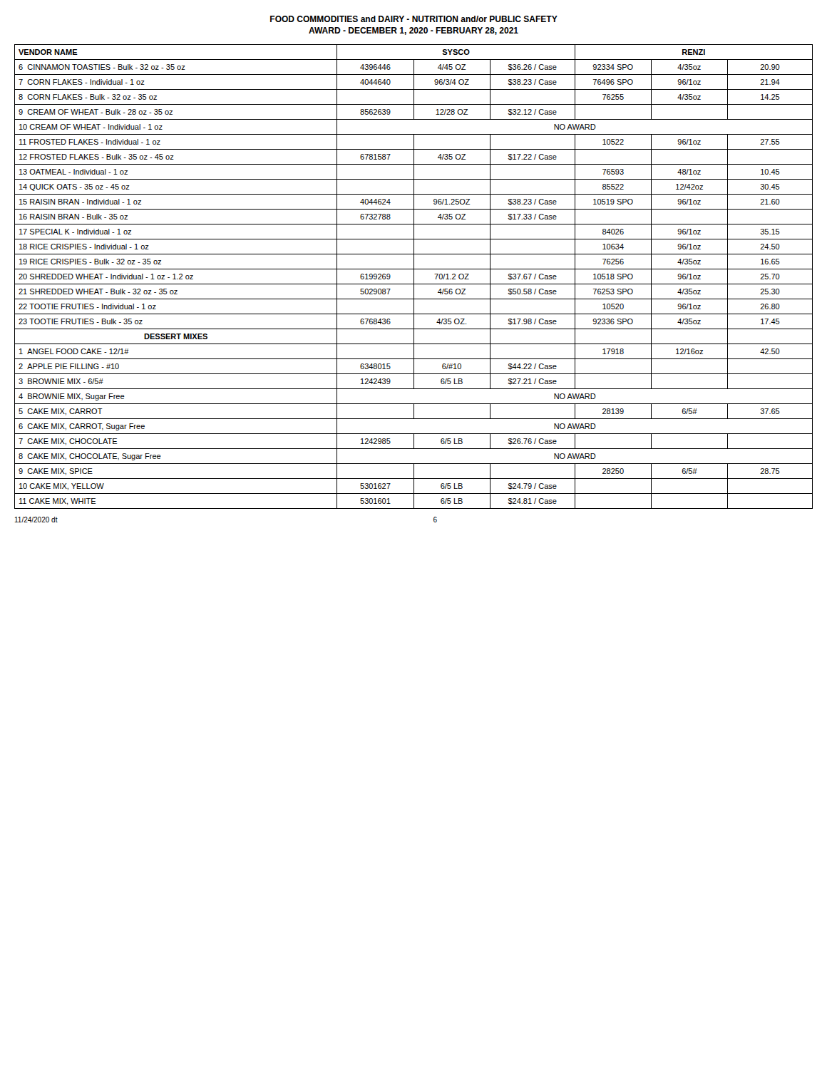FOOD COMMODITIES and DAIRY - NUTRITION and/or PUBLIC SAFETY
AWARD - DECEMBER 1, 2020 - FEBRUARY 28, 2021
| VENDOR NAME | SYSCO | RENZI |
| --- | --- | --- |
| 6 CINNAMON TOASTIES - Bulk - 32 oz - 35 oz | 4396446 | 4/45 OZ | $36.26 / Case | 92334 SPO | 4/35oz | 20.90 |
| 7 CORN FLAKES - Individual - 1 oz | 4044640 | 96/3/4 OZ | $38.23 / Case | 76496 SPO | 96/1oz | 21.94 |
| 8 CORN FLAKES - Bulk - 32 oz - 35 oz | | | | 76255 | 4/35oz | 14.25 |
| 9 CREAM OF WHEAT - Bulk - 28 oz - 35 oz | 8562639 | 12/28 OZ | $32.12 / Case | | | |
| 10 CREAM OF WHEAT - Individual - 1 oz | NO AWARD |
| 11 FROSTED FLAKES - Individual - 1 oz | | | | 10522 | 96/1oz | 27.55 |
| 12 FROSTED FLAKES - Bulk - 35 oz - 45 oz | 6781587 | 4/35 OZ | $17.22 / Case | | | |
| 13 OATMEAL - Individual - 1 oz | | | | 76593 | 48/1oz | 10.45 |
| 14 QUICK OATS - 35 oz - 45 oz | | | | 85522 | 12/42oz | 30.45 |
| 15 RAISIN BRAN - Individual - 1 oz | 4044624 | 96/1.25OZ | $38.23 / Case | 10519 SPO | 96/1oz | 21.60 |
| 16 RAISIN BRAN - Bulk - 35 oz | 6732788 | 4/35 OZ | $17.33 / Case | | | |
| 17 SPECIAL K - Individual - 1 oz | | | | 84026 | 96/1oz | 35.15 |
| 18 RICE CRISPIES - Individual - 1 oz | | | | 10634 | 96/1oz | 24.50 |
| 19 RICE CRISPIES - Bulk - 32 oz - 35 oz | | | | 76256 | 4/35oz | 16.65 |
| 20 SHREDDED WHEAT - Individual - 1 oz - 1.2 oz | 6199269 | 70/1.2 OZ | $37.67 / Case | 10518 SPO | 96/1oz | 25.70 |
| 21 SHREDDED WHEAT - Bulk - 32 oz - 35 oz | 5029087 | 4/56 OZ | $50.58 / Case | 76253 SPO | 4/35oz | 25.30 |
| 22 TOOTIE FRUTIES - Individual - 1 oz | | | | 10520 | 96/1oz | 26.80 |
| 23 TOOTIE FRUTIES - Bulk - 35 oz | 6768436 | 4/35 OZ. | $17.98 / Case | 92336 SPO | 4/35oz | 17.45 |
| DESSERT MIXES | | | | | | |
| 1 ANGEL FOOD CAKE - 12/1# | | | | 17918 | 12/16oz | 42.50 |
| 2 APPLE PIE FILLING - #10 | 6348015 | 6/#10 | $44.22 / Case | | | |
| 3 BROWNIE MIX - 6/5# | 1242439 | 6/5 LB | $27.21 / Case | | | |
| 4 BROWNIE MIX, Sugar Free | NO AWARD |
| 5 CAKE MIX, CARROT | | | | 28139 | 6/5# | 37.65 |
| 6 CAKE MIX, CARROT, Sugar Free | NO AWARD |
| 7 CAKE MIX, CHOCOLATE | 1242985 | 6/5 LB | $26.76 / Case | | | |
| 8 CAKE MIX, CHOCOLATE, Sugar Free | NO AWARD |
| 9 CAKE MIX, SPICE | | | | 28250 | 6/5# | 28.75 |
| 10 CAKE MIX, YELLOW | 5301627 | 6/5 LB | $24.79 / Case | | | |
| 11 CAKE MIX, WHITE | 5301601 | 6/5 LB | $24.81 / Case | | | |
11/24/2020 dt
6